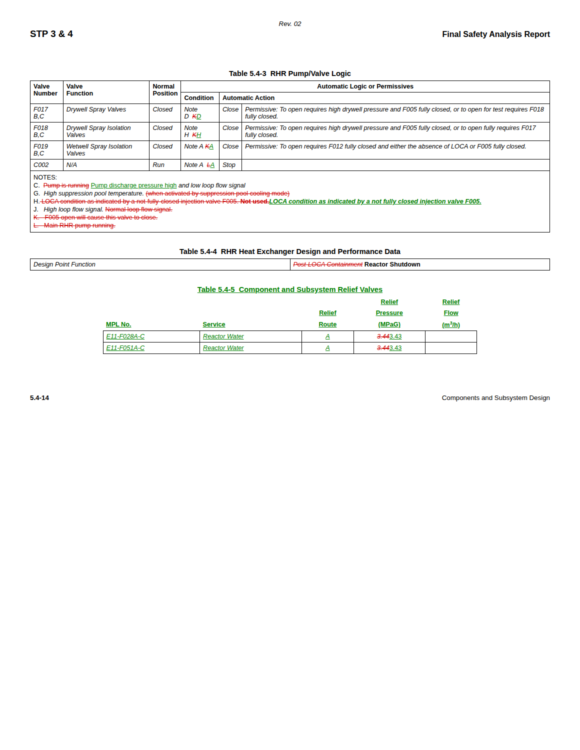Rev. 02
STP 3 & 4
Final Safety Analysis Report
Table 5.4-3 RHR Pump/Valve Logic
| Valve Number | Valve Function | Normal Position | Automatic Logic or Permissives |
| --- | --- | --- | --- |
| Condition | Automatic Action |
| F017 B,C | Drywell Spray Valves | Closed | Note D K D | Close | Permissive: To open requires high drywell pressure and F005 fully closed, or to open for test requires F018 fully closed. |
| F018 B,C | Drywell Spray Isolation Valves | Closed | Note H K H | Close | Permissive: To open requires high drywell pressure and F005 fully closed, or to open fully requires F017 fully closed. |
| F019 B,C | Wetwell Spray Isolation Valves | Closed | Note A K A | Close | Permissive: To open requires F012 fully closed and either the absence of LOCA or F005 fully closed. |
| C002 | N/A | Run | Note A L A | Stop | |
| NOTES: C. Pump is running Pump discharge pressure high and low loop flow signal G. High suppression pool temperature. (when activated by suppression pool cooling mode) H. LOCA condition as indicated by a not-fully-closed injection valve F005. Not used. LOCA condition as indicated by a not fully closed injection valve F005. J. High loop flow signal. Normal loop flow signal. K. F005 open will cause this valve to close. L. Main RHR pump running. |
Table 5.4-4 RHR Heat Exchanger Design and Performance Data
| Design Point Function | Post-LOCA Containment Reactor Shutdown |
Table 5.4-5 Component and Subsystem Relief Valves
| | | | Relief | Relief |
| --- | --- | --- | --- | --- |
| | | Relief | Pressure | Flow |
| MPL No. | Service | Route | (MPaG) | (m 3 /h) |
| E11-F028A-C | Reactor Water | A | 3.44 3.43 | |
| E11-F051A-C | Reactor Water | A | 3.44 3.43 | |
5.4-14
Components and Subsystem Design